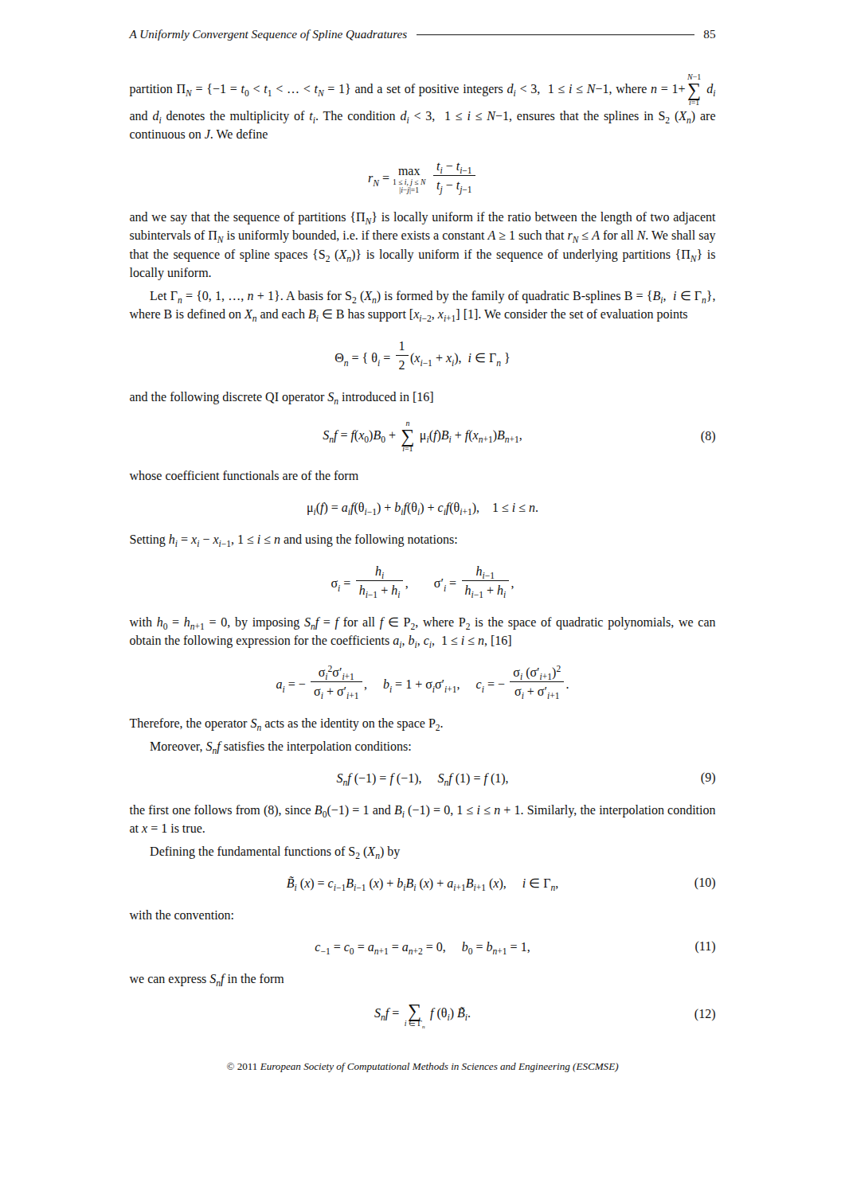A Uniformly Convergent Sequence of Spline Quadratures 85
partition ΠN = {−1 = t0 < t1 < … < tN = 1} and a set of positive integers di < 3, 1 ≤ i ≤ N−1, where n = 1+N−1∑i=1 di and di denotes the multiplicity of ti. The condition di < 3, 1 ≤ i ≤ N−1, ensures that the splines in S2 (Xn) are continuous on J. We define
rN = max 1 ≤ i, j ≤ N |i−j|=1 ti − ti−1 tj − tj−1
and we say that the sequence of partitions {ΠN} is locally uniform if the ratio between the length of two adjacent subintervals of ΠN is uniformly bounded, i.e. if there exists a constant A ≥ 1 such that rN ≤ A for all N. We shall say that the sequence of spline spaces {S2 (Xn)} is locally uniform if the sequence of underlying partitions {ΠN} is locally uniform.
Let Γn = {0, 1, …, n + 1}. A basis for S2 (Xn) is formed by the family of quadratic B-splines B = {Bi, i ∈ Γn}, where B is defined on Xn and each Bi ∈ B has support [xi−2, xi+1] [1]. We consider the set of evaluation points
Θn = { θi = 12(xi−1 + xi), i ∈ Γn }
and the following discrete QI operator Sn introduced in [16]
Snf = f(x0)B0 + n∑i=1 μi(f)Bi + f(xn+1)Bn+1, (8)
whose coefficient functionals are of the form
μi(f) = aif(θi−1) + bif(θi) + cif(θi+1), 1 ≤ i ≤ n.
Setting hi = xi − xi−1, 1 ≤ i ≤ n and using the following notations:
σi = hi hi−1 + hi, σ′i = hi−1 hi−1 + hi,
with h0 = hn+1 = 0, by imposing Snf = f for all f ∈ P2, where P2 is the space of quadratic polynomials, we can obtain the following expression for the coefficients ai, bi, ci, 1 ≤ i ≤ n, [16]
ai = − σi2σ′i+1 σi + σ′i+1, bi = 1 + σiσ′i+1, ci = − σi (σ′i+1)2 σi + σ′i+1.
Therefore, the operator Sn acts as the identity on the space P2.
Moreover, Snf satisfies the interpolation conditions:
Snf (−1) = f (−1), Snf (1) = f (1), (9)
the first one follows from (8), since B0(−1) = 1 and Bi (−1) = 0, 1 ≤ i ≤ n + 1. Similarly, the interpolation condition at x = 1 is true.
Defining the fundamental functions of S2 (Xn) by
B̃i (x) = ci−1Bi−1 (x) + biBi (x) + ai+1Bi+1 (x), i ∈ Γn, (10)
with the convention:
c−1 = c0 = an+1 = an+2 = 0, b0 = bn+1 = 1, (11)
we can express Snf in the form
Snf = ∑i ∈ Γn f (θi) B̃i. (12)
© 2011 European Society of Computational Methods in Sciences and Engineering (ESCMSE)